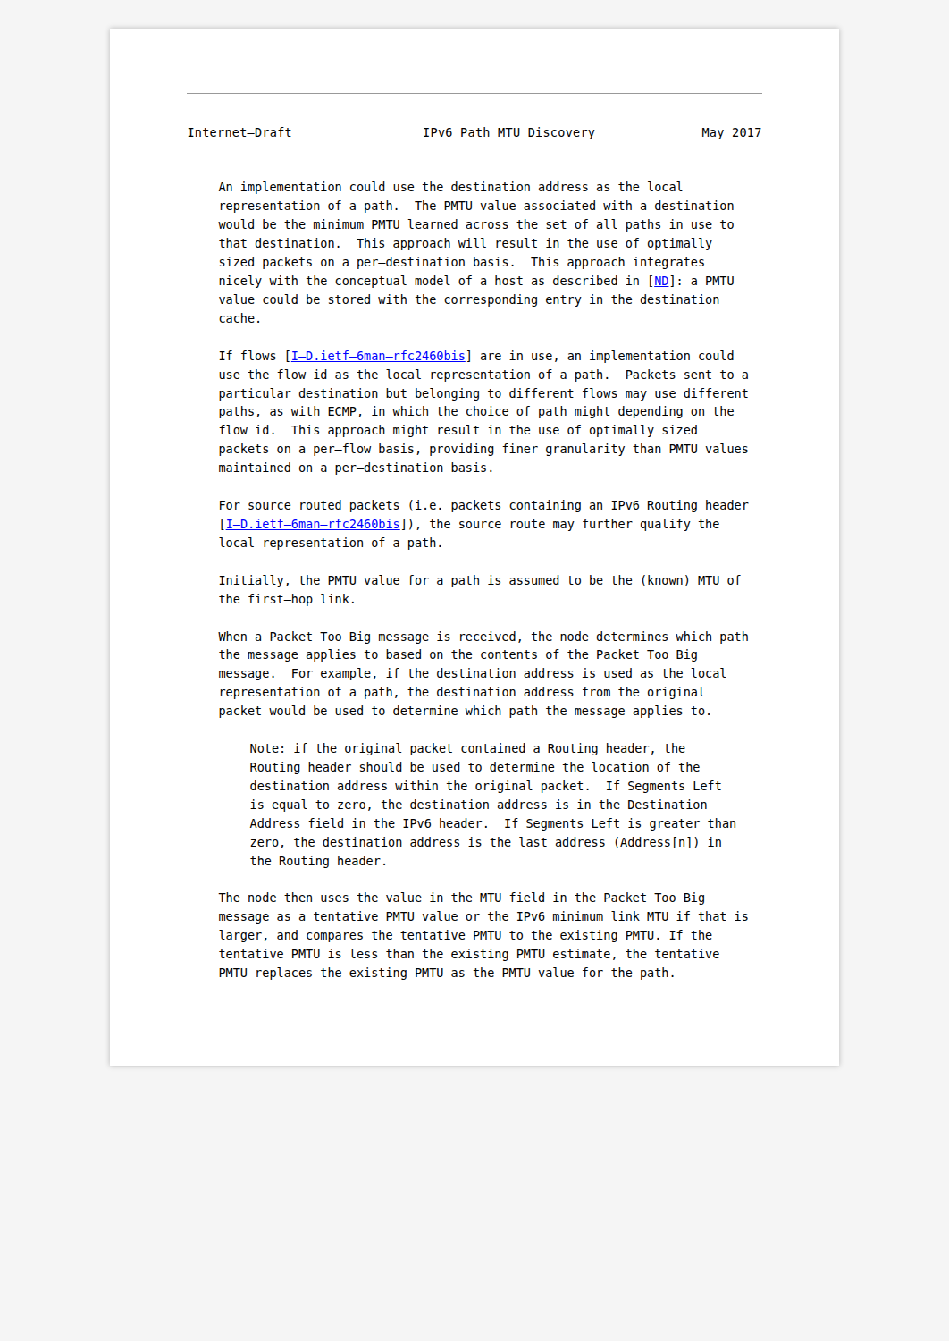Internet–Draft IPv6 Path MTU Discovery May 2017
An implementation could use the destination address as the local representation of a path. The PMTU value associated with a destination would be the minimum PMTU learned across the set of all paths in use to that destination. This approach will result in the use of optimally sized packets on a per–destination basis. This approach integrates nicely with the conceptual model of a host as described in [ND]: a PMTU value could be stored with the corresponding entry in the destination cache.
If flows [I–D.ietf–6man–rfc2460bis] are in use, an implementation could use the flow id as the local representation of a path. Packets sent to a particular destination but belonging to different flows may use different paths, as with ECMP, in which the choice of path might depending on the flow id. This approach might result in the use of optimally sized packets on a per–flow basis, providing finer granularity than PMTU values maintained on a per–destination basis.
For source routed packets (i.e. packets containing an IPv6 Routing header [I–D.ietf–6man–rfc2460bis]), the source route may further qualify the local representation of a path.
Initially, the PMTU value for a path is assumed to be the (known) MTU of the first–hop link.
When a Packet Too Big message is received, the node determines which path the message applies to based on the contents of the Packet Too Big message. For example, if the destination address is used as the local representation of a path, the destination address from the original packet would be used to determine which path the message applies to.
Note: if the original packet contained a Routing header, the Routing header should be used to determine the location of the destination address within the original packet. If Segments Left is equal to zero, the destination address is in the Destination Address field in the IPv6 header. If Segments Left is greater than zero, the destination address is the last address (Address[n]) in the Routing header.
The node then uses the value in the MTU field in the Packet Too Big message as a tentative PMTU value or the IPv6 minimum link MTU if that is larger, and compares the tentative PMTU to the existing PMTU. If the tentative PMTU is less than the existing PMTU estimate, the tentative PMTU replaces the existing PMTU as the PMTU value for the path.